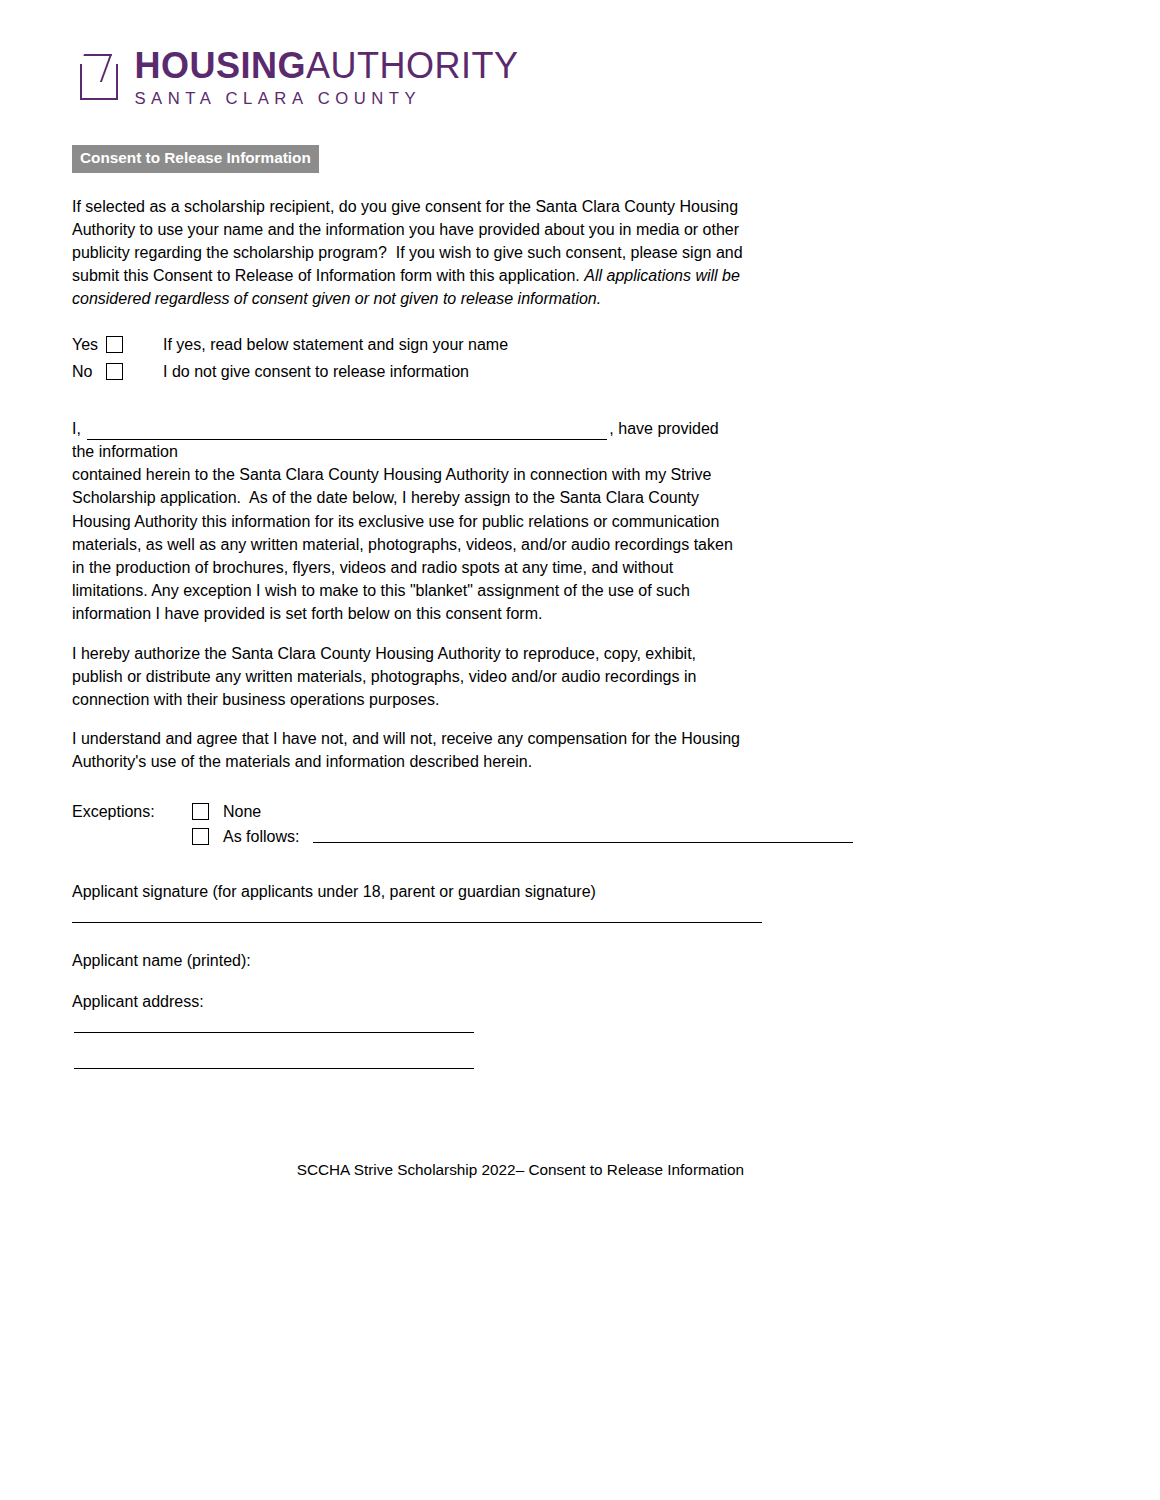HOUSING AUTHORITY
SANTA CLARA COUNTY
Consent to Release Information
If selected as a scholarship recipient, do you give consent for the Santa Clara County Housing Authority to use your name and the information you have provided about you in media or other publicity regarding the scholarship program? If you wish to give such consent, please sign and submit this Consent to Release of Information form with this application. All applications will be considered regardless of consent given or not given to release information.
Yes If yes, read below statement and sign your name
No I do not give consent to release information
I, , have provided the information
contained herein to the Santa Clara County Housing Authority in connection with my Strive Scholarship application. As of the date below, I hereby assign to the Santa Clara County Housing Authority this information for its exclusive use for public relations or communication materials, as well as any written material, photographs, videos, and/or audio recordings taken in the production of brochures, flyers, videos and radio spots at any time, and without limitations. Any exception I wish to make to this "blanket" assignment of the use of such information I have provided is set forth below on this consent form.
I hereby authorize the Santa Clara County Housing Authority to reproduce, copy, exhibit, publish or distribute any written materials, photographs, video and/or audio recordings in connection with their business operations purposes.
I understand and agree that I have not, and will not, receive any compensation for the Housing Authority's use of the materials and information described herein.
Exceptions:
None
As follows:
Applicant signature (for applicants under 18, parent or guardian signature)
Applicant name (printed):
Applicant address:
SCCHA Strive Scholarship 2022– Consent to Release Information